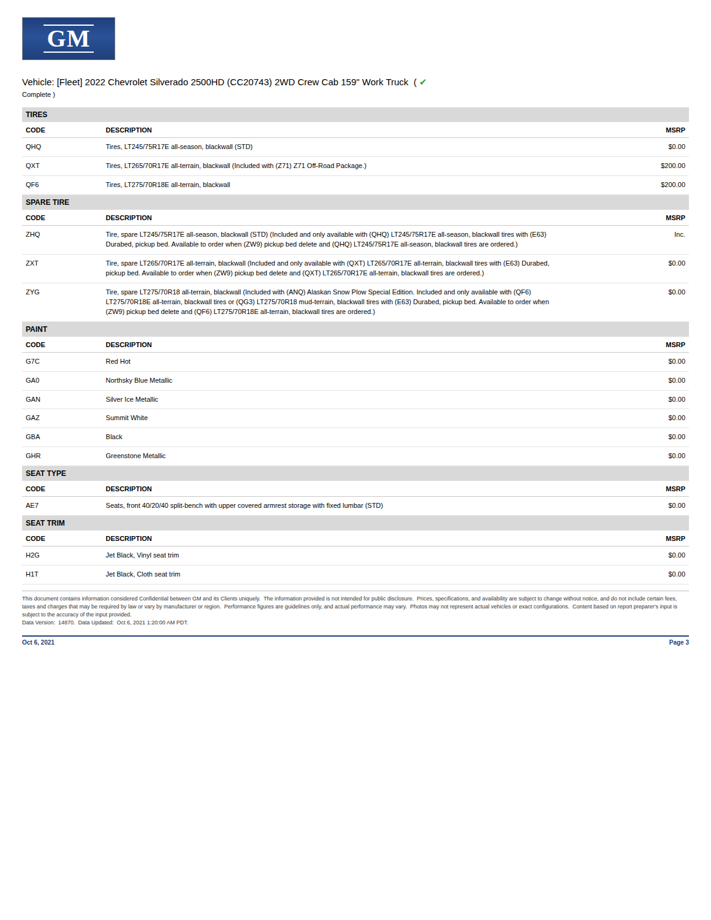GM
Vehicle: [Fleet] 2022 Chevrolet Silverado 2500HD (CC20743) 2WD Crew Cab 159" Work Truck ( ✔
Complete )
| TIRES |
| CODE | DESCRIPTION | MSRP |
| QHQ | Tires, LT245/75R17E all-season, blackwall (STD) | $0.00 |
| QXT | Tires, LT265/70R17E all-terrain, blackwall (Included with (Z71) Z71 Off-Road Package.) | $200.00 |
| QF6 | Tires, LT275/70R18E all-terrain, blackwall | $200.00 |
| SPARE TIRE |
| CODE | DESCRIPTION | MSRP |
| ZHQ | Tire, spare LT245/75R17E all-season, blackwall (STD) (Included and only available with (QHQ) LT245/75R17E all-season, blackwall tires with (E63) Durabed, pickup bed. Available to order when (ZW9) pickup bed delete and (QHQ) LT245/75R17E all-season, blackwall tires are ordered.) | Inc. |
| ZXT | Tire, spare LT265/70R17E all-terrain, blackwall (Included and only available with (QXT) LT265/70R17E all-terrain, blackwall tires with (E63) Durabed, pickup bed. Available to order when (ZW9) pickup bed delete and (QXT) LT265/70R17E all-terrain, blackwall tires are ordered.) | $0.00 |
| ZYG | Tire, spare LT275/70R18 all-terrain, blackwall (Included with (ANQ) Alaskan Snow Plow Special Edition. Included and only available with (QF6) LT275/70R18E all-terrain, blackwall tires or (QG3) LT275/70R18 mud-terrain, blackwall tires with (E63) Durabed, pickup bed. Available to order when (ZW9) pickup bed delete and (QF6) LT275/70R18E all-terrain, blackwall tires are ordered.) | $0.00 |
| PAINT |
| CODE | DESCRIPTION | MSRP |
| G7C | Red Hot | $0.00 |
| GA0 | Northsky Blue Metallic | $0.00 |
| GAN | Silver Ice Metallic | $0.00 |
| GAZ | Summit White | $0.00 |
| GBA | Black | $0.00 |
| GHR | Greenstone Metallic | $0.00 |
| SEAT TYPE |
| CODE | DESCRIPTION | MSRP |
| AE7 | Seats, front 40/20/40 split-bench with upper covered armrest storage with fixed lumbar (STD) | $0.00 |
| SEAT TRIM |
| CODE | DESCRIPTION | MSRP |
| H2G | Jet Black, Vinyl seat trim | $0.00 |
| H1T | Jet Black, Cloth seat trim | $0.00 |
This document contains information considered Confidential between GM and its Clients uniquely. The information provided is not intended for public disclosure. Prices, specifications, and availability are subject to change without notice, and do not include certain fees, taxes and charges that may be required by law or vary by manufacturer or region. Performance figures are guidelines only, and actual performance may vary. Photos may not represent actual vehicles or exact configurations. Content based on report preparer's input is subject to the accuracy of the input provided.
Data Version: 14870. Data Updated: Oct 6, 2021 1:20:00 AM PDT.
Oct 6, 2021 Page 3